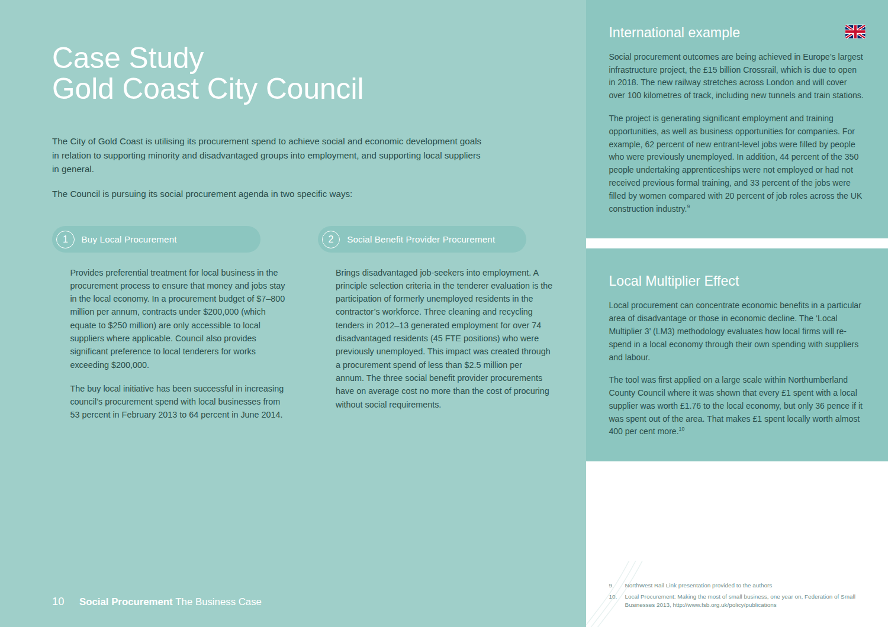Case Study Gold Coast City Council
The City of Gold Coast is utilising its procurement spend to achieve social and economic development goals in relation to supporting minority and disadvantaged groups into employment, and supporting local suppliers in general.
The Council is pursuing its social procurement agenda in two specific ways:
1 Buy Local Procurement
Provides preferential treatment for local business in the procurement process to ensure that money and jobs stay in the local economy. In a procurement budget of $7–800 million per annum, contracts under $200,000 (which equate to $250 million) are only accessible to local suppliers where applicable. Council also provides significant preference to local tenderers for works exceeding $200,000.
The buy local initiative has been successful in increasing council’s procurement spend with local businesses from 53 percent in February 2013 to 64 percent in June 2014.
2 Social Benefit Provider Procurement
Brings disadvantaged job-seekers into employment. A principle selection criteria in the tenderer evaluation is the participation of formerly unemployed residents in the contractor’s workforce. Three cleaning and recycling tenders in 2012–13 generated employment for over 74 disadvantaged residents (45 FTE positions) who were previously unemployed. This impact was created through a procurement spend of less than $2.5 million per annum. The three social benefit provider procurements have on average cost no more than the cost of procuring without social requirements.
10 Social Procurement The Business Case
International example
Social procurement outcomes are being achieved in Europe’s largest infrastructure project, the £15 billion Crossrail, which is due to open in 2018. The new railway stretches across London and will cover over 100 kilometres of track, including new tunnels and train stations.
The project is generating significant employment and training opportunities, as well as business opportunities for companies. For example, 62 percent of new entrant-level jobs were filled by people who were previously unemployed. In addition, 44 percent of the 350 people undertaking apprenticeships were not employed or had not received previous formal training, and 33 percent of the jobs were filled by women compared with 20 percent of job roles across the UK construction industry.9
Local Multiplier Effect
Local procurement can concentrate economic benefits in a particular area of disadvantage or those in economic decline. The ‘Local Multiplier 3’ (LM3) methodology evaluates how local firms will re-spend in a local economy through their own spending with suppliers and labour.
The tool was first applied on a large scale within Northumberland County Council where it was shown that every £1 spent with a local supplier was worth £1.76 to the local economy, but only 36 pence if it was spent out of the area. That makes £1 spent locally worth almost 400 per cent more.10
9. NorthWest Rail Link presentation provided to the authors
10. Local Procurement: Making the most of small business, one year on, Federation of Small Businesses 2013, http://www.fsb.org.uk/policy/publications